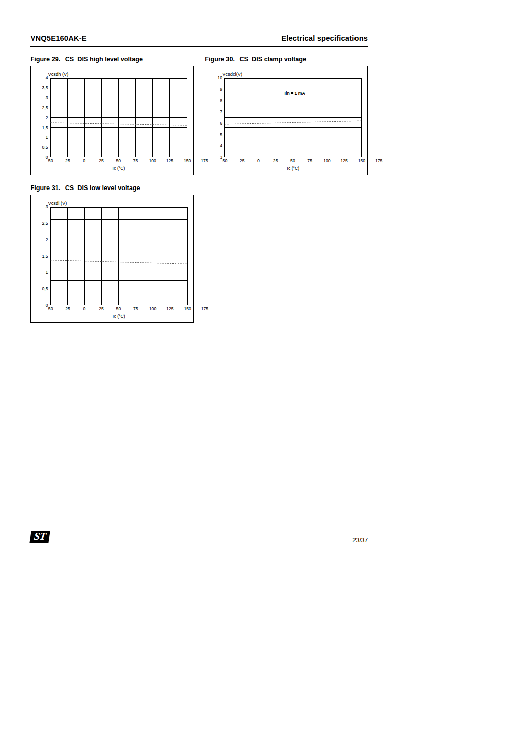VNQ5E160AK-E
Electrical specifications
Figure 29. CS_DIS high level voltage
Figure 30. CS_DIS clamp voltage
Vcsdh (V)
4 3,5 3 2,5 2 1,5 1 0,5 0
-50 -25 0 25 50 75 100 125 150 175
Tc (°C)
Vcsdcl(V)
10 9 8 7 6 5 4 3
Iin = 1 mA
-50 -25 0 25 50 75 100 125 150 175
Tc (°C)
Figure 31. CS_DIS low level voltage
Vcsdl (V)
3 2,5 2 1,5 1 0,5 0
-50 -25 0 25 50 75 100 125 150 175
Tc (°C)
ST
23/37